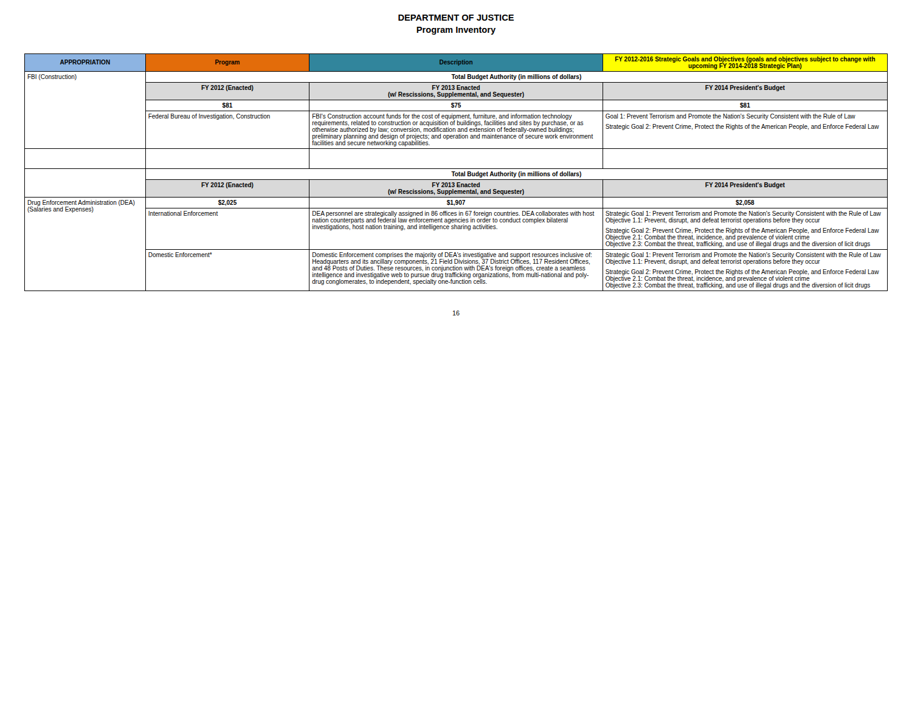DEPARTMENT OF JUSTICE
Program Inventory
| APPROPRIATION | Program | Description | FY 2012-2016 Strategic Goals and Objectives (goals and objectives subject to change with upcoming FY 2014-2018 Strategic Plan) |
| --- | --- | --- | --- |
| FBI (Construction) | Total Budget Authority (in millions of dollars) |
| FY 2012 (Enacted) | FY 2013 Enacted (w/ Rescissions, Supplemental, and Sequester) | FY 2014 President's Budget |
| $81 | $75 | $81 |
| Federal Bureau of Investigation, Construction | FBI's Construction account funds for the cost of equipment, furniture, and information technology requirements, related to construction or acquisition of buildings, facilities and sites by purchase, or as otherwise authorized by law; conversion, modification and extension of federally-owned buildings; preliminary planning and design of projects; and operation and maintenance of secure work environment facilities and secure networking capabilities. | Goal 1: Prevent Terrorism and Promote the Nation's Security Consistent with the Rule of Law Strategic Goal 2: Prevent Crime, Protect the Rights of the American People, and Enforce Federal Law |
| | Total Budget Authority (in millions of dollars) |
| FY 2012 (Enacted) | FY 2013 Enacted (w/ Rescissions, Supplemental, and Sequester) | FY 2014 President's Budget |
| Drug Enforcement Administration (DEA) (Salaries and Expenses) | $2,025 | $1,907 | $2,058 |
| International Enforcement | DEA personnel are strategically assigned in 86 offices in 67 foreign countries. DEA collaborates with host nation counterparts and federal law enforcement agencies in order to conduct complex bilateral investigations, host nation training, and intelligence sharing activities. | Strategic Goal 1: Prevent Terrorism and Promote the Nation's Security Consistent with the Rule of Law Objective 1.1: Prevent, disrupt, and defeat terrorist operations before they occur Strategic Goal 2: Prevent Crime, Protect the Rights of the American People, and Enforce Federal Law Objective 2.1: Combat the threat, incidence, and prevalence of violent crime Objective 2.3: Combat the threat, trafficking, and use of illegal drugs and the diversion of licit drugs |
| Domestic Enforcement* | Domestic Enforcement comprises the majority of DEA's investigative and support resources inclusive of: Headquarters and its ancillary components, 21 Field Divisions, 37 District Offices, 117 Resident Offices, and 48 Posts of Duties. These resources, in conjunction with DEA's foreign offices, create a seamless intelligence and investigative web to pursue drug trafficking organizations, from multi-national and poly-drug conglomerates, to independent, specialty one-function cells. | Strategic Goal 1: Prevent Terrorism and Promote the Nation's Security Consistent with the Rule of Law Objective 1.1: Prevent, disrupt, and defeat terrorist operations before they occur Strategic Goal 2: Prevent Crime, Protect the Rights of the American People, and Enforce Federal Law Objective 2.1: Combat the threat, incidence, and prevalence of violent crime Objective 2.3: Combat the threat, trafficking, and use of illegal drugs and the diversion of licit drugs |
16